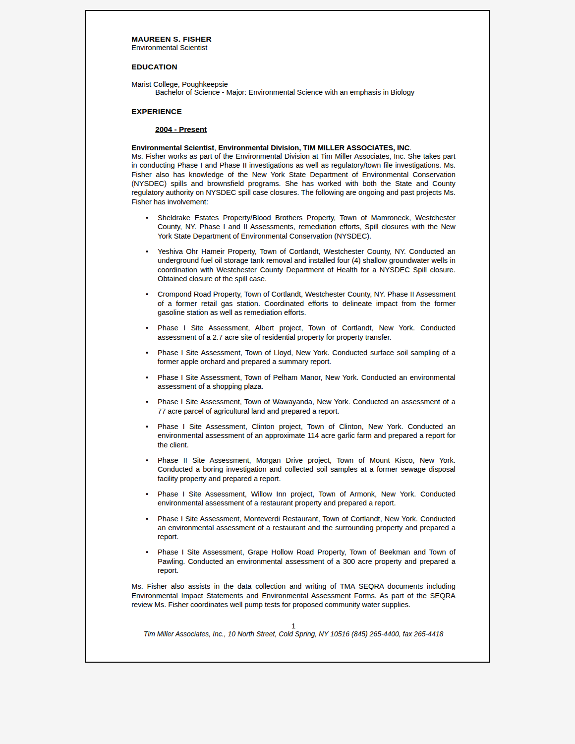MAUREEN S. FISHER
Environmental Scientist
EDUCATION
Marist College, Poughkeepsie
Bachelor of Science - Major: Environmental Science with an emphasis in Biology
EXPERIENCE
2004 - Present
Environmental Scientist, Environmental Division, TIM MILLER ASSOCIATES, INC.
Ms. Fisher works as part of the Environmental Division at Tim Miller Associates, Inc. She takes part in conducting Phase I and Phase II investigations as well as regulatory/town file investigations. Ms. Fisher also has knowledge of the New York State Department of Environmental Conservation (NYSDEC) spills and brownsfield programs. She has worked with both the State and County regulatory authority on NYSDEC spill case closures. The following are ongoing and past projects Ms. Fisher has involvement:
Sheldrake Estates Property/Blood Brothers Property, Town of Mamroneck, Westchester County, NY. Phase I and II Assessments, remediation efforts, Spill closures with the New York State Department of Environmental Conservation (NYSDEC).
Yeshiva Ohr Hameir Property, Town of Cortlandt, Westchester County, NY. Conducted an underground fuel oil storage tank removal and installed four (4) shallow groundwater wells in coordination with Westchester County Department of Health for a NYSDEC Spill closure. Obtained closure of the spill case.
Crompond Road Property, Town of Cortlandt, Westchester County, NY. Phase II Assessment of a former retail gas station. Coordinated efforts to delineate impact from the former gasoline station as well as remediation efforts.
Phase I Site Assessment, Albert project, Town of Cortlandt, New York. Conducted assessment of a 2.7 acre site of residential property for property transfer.
Phase I Site Assessment, Town of Lloyd, New York. Conducted surface soil sampling of a former apple orchard and prepared a summary report.
Phase I Site Assessment, Town of Pelham Manor, New York. Conducted an environmental assessment of a shopping plaza.
Phase I Site Assessment, Town of Wawayanda, New York. Conducted an assessment of a 77 acre parcel of agricultural land and prepared a report.
Phase I Site Assessment, Clinton project, Town of Clinton, New York. Conducted an environmental assessment of an approximate 114 acre garlic farm and prepared a report for the client.
Phase II Site Assessment, Morgan Drive project, Town of Mount Kisco, New York. Conducted a boring investigation and collected soil samples at a former sewage disposal facility property and prepared a report.
Phase I Site Assessment, Willow Inn project, Town of Armonk, New York. Conducted environmental assessment of a restaurant property and prepared a report.
Phase I Site Assessment, Monteverdi Restaurant, Town of Cortlandt, New York. Conducted an environmental assessment of a restaurant and the surrounding property and prepared a report.
Phase I Site Assessment, Grape Hollow Road Property, Town of Beekman and Town of Pawling. Conducted an environmental assessment of a 300 acre property and prepared a report.
Ms. Fisher also assists in the data collection and writing of TMA SEQRA documents including Environmental Impact Statements and Environmental Assessment Forms. As part of the SEQRA review Ms. Fisher coordinates well pump tests for proposed community water supplies.
1
Tim Miller Associates, Inc., 10 North Street, Cold Spring, NY 10516 (845) 265-4400, fax 265-4418